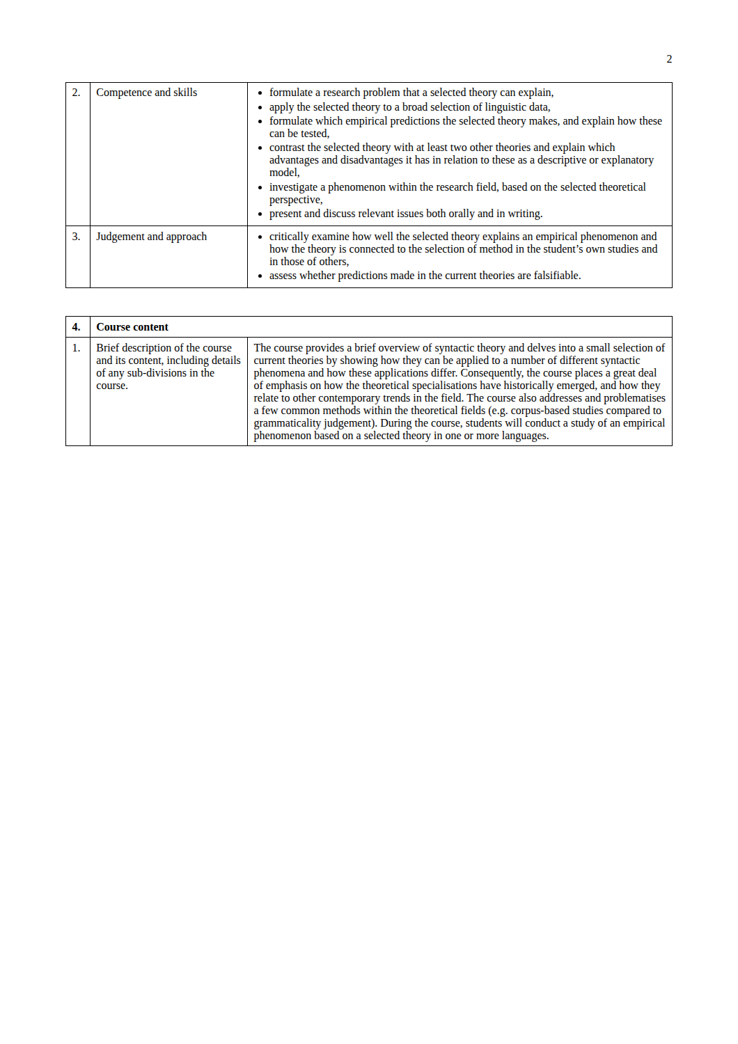2
| 2. | Competence and skills | formulate a research problem that a selected theory can explain, apply the selected theory to a broad selection of linguistic data, formulate which empirical predictions the selected theory makes, and explain how these can be tested, contrast the selected theory with at least two other theories and explain which advantages and disadvantages it has in relation to these as a descriptive or explanatory model, investigate a phenomenon within the research field, based on the selected theoretical perspective, present and discuss relevant issues both orally and in writing. |
| 3. | Judgement and approach | critically examine how well the selected theory explains an empirical phenomenon and how the theory is connected to the selection of method in the student’s own studies and in those of others, assess whether predictions made in the current theories are falsifiable. |
| 4. | Course content |
| 1. | Brief description of the course and its content, including details of any sub-divisions in the course. | The course provides a brief overview of syntactic theory and delves into a small selection of current theories by showing how they can be applied to a number of different syntactic phenomena and how these applications differ. Consequently, the course places a great deal of emphasis on how the theoretical specialisations have historically emerged, and how they relate to other contemporary trends in the field. The course also addresses and problematises a few common methods within the theoretical fields (e.g. corpus-based studies compared to grammaticality judgement). During the course, students will conduct a study of an empirical phenomenon based on a selected theory in one or more languages. |